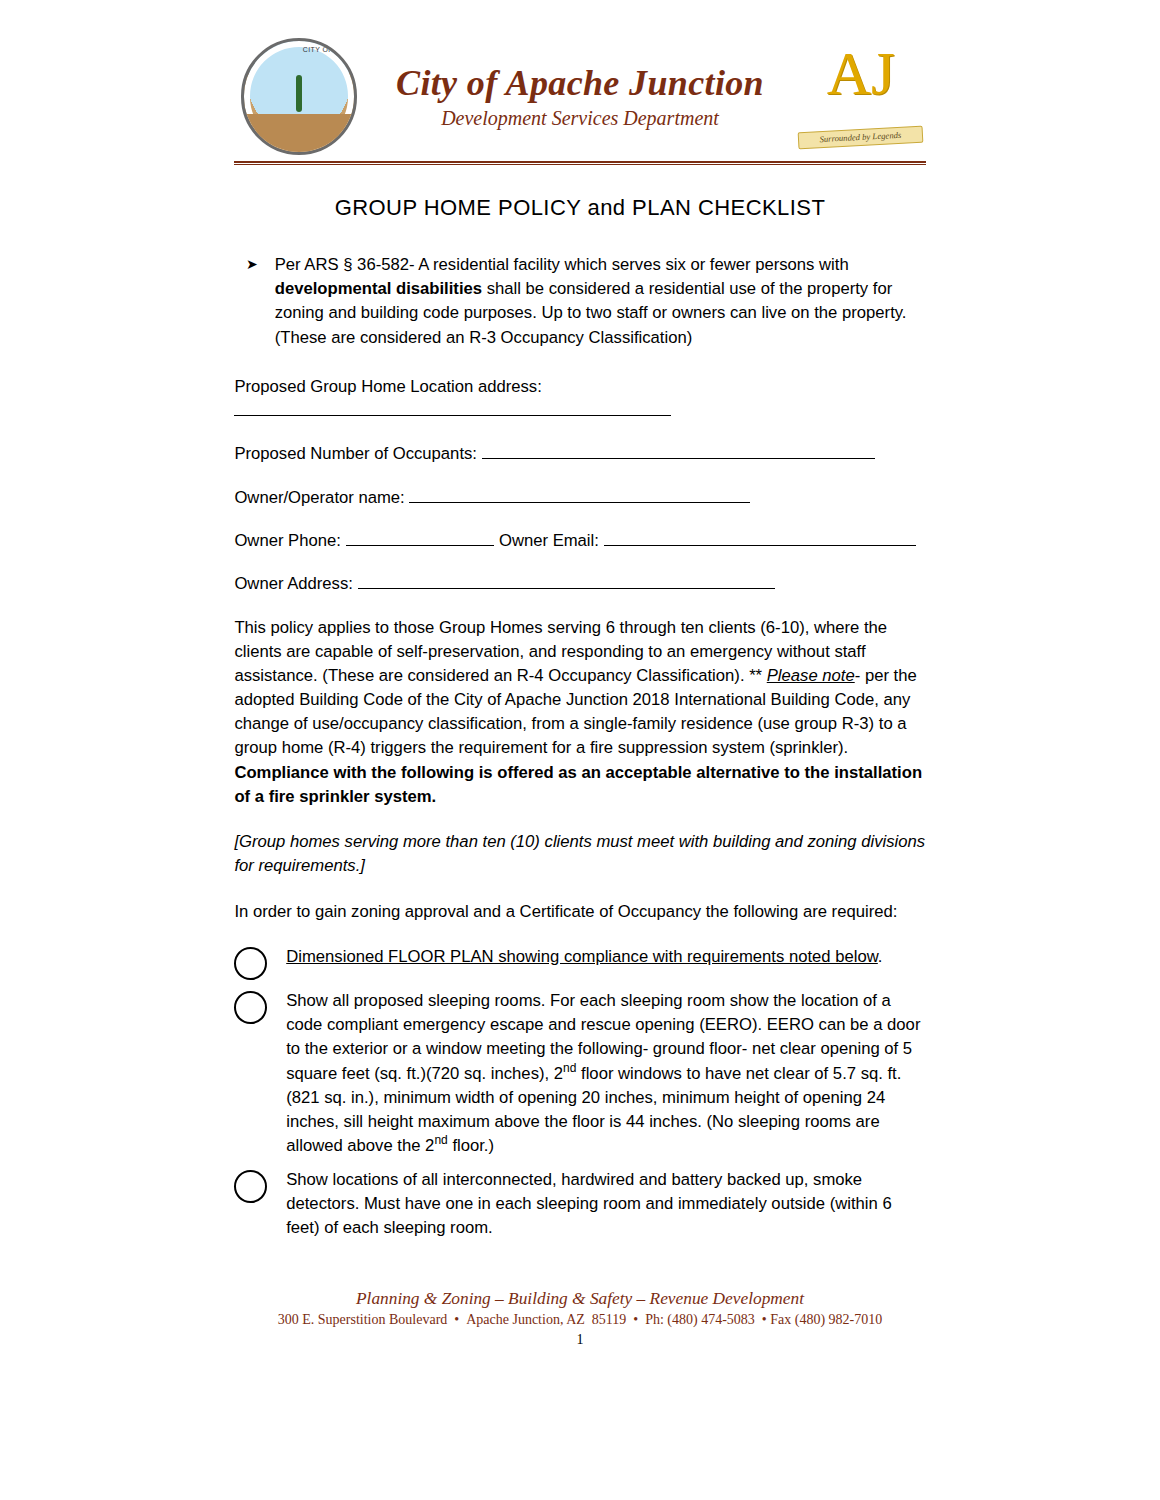CITY OF APACHE JUNCTION ARIZONA
City of Apache Junction
Development Services Department
AJ
Surrounded by Legends
GROUP HOME POLICY and PLAN CHECKLIST
Per ARS § 36-582- A residential facility which serves six or fewer persons with developmental disabilities shall be considered a residential use of the property for zoning and building code purposes. Up to two staff or owners can live on the property. (These are considered an R-3 Occupancy Classification)
Proposed Group Home Location address:
Proposed Number of Occupants:
Owner/Operator name:
Owner Phone: Owner Email:
Owner Address:
This policy applies to those Group Homes serving 6 through ten clients (6-10), where the clients are capable of self-preservation, and responding to an emergency without staff assistance. (These are considered an R-4 Occupancy Classification). ** Please note- per the adopted Building Code of the City of Apache Junction 2018 International Building Code, any change of use/occupancy classification, from a single-family residence (use group R-3) to a group home (R-4) triggers the requirement for a fire suppression system (sprinkler). Compliance with the following is offered as an acceptable alternative to the installation of a fire sprinkler system.
[Group homes serving more than ten (10) clients must meet with building and zoning divisions for requirements.]
In order to gain zoning approval and a Certificate of Occupancy the following are required:
Dimensioned FLOOR PLAN showing compliance with requirements noted below.
Show all proposed sleeping rooms. For each sleeping room show the location of a code compliant emergency escape and rescue opening (EERO). EERO can be a door to the exterior or a window meeting the following- ground floor- net clear opening of 5 square feet (sq. ft.)(720 sq. inches), 2nd floor windows to have net clear of 5.7 sq. ft. (821 sq. in.), minimum width of opening 20 inches, minimum height of opening 24 inches, sill height maximum above the floor is 44 inches. (No sleeping rooms are allowed above the 2nd floor.)
Show locations of all interconnected, hardwired and battery backed up, smoke detectors. Must have one in each sleeping room and immediately outside (within 6 feet) of each sleeping room.
Planning & Zoning – Building & Safety – Revenue Development
300 E. Superstition Boulevard • Apache Junction, AZ 85119 • Ph: (480) 474-5083 • Fax (480) 982-7010
1